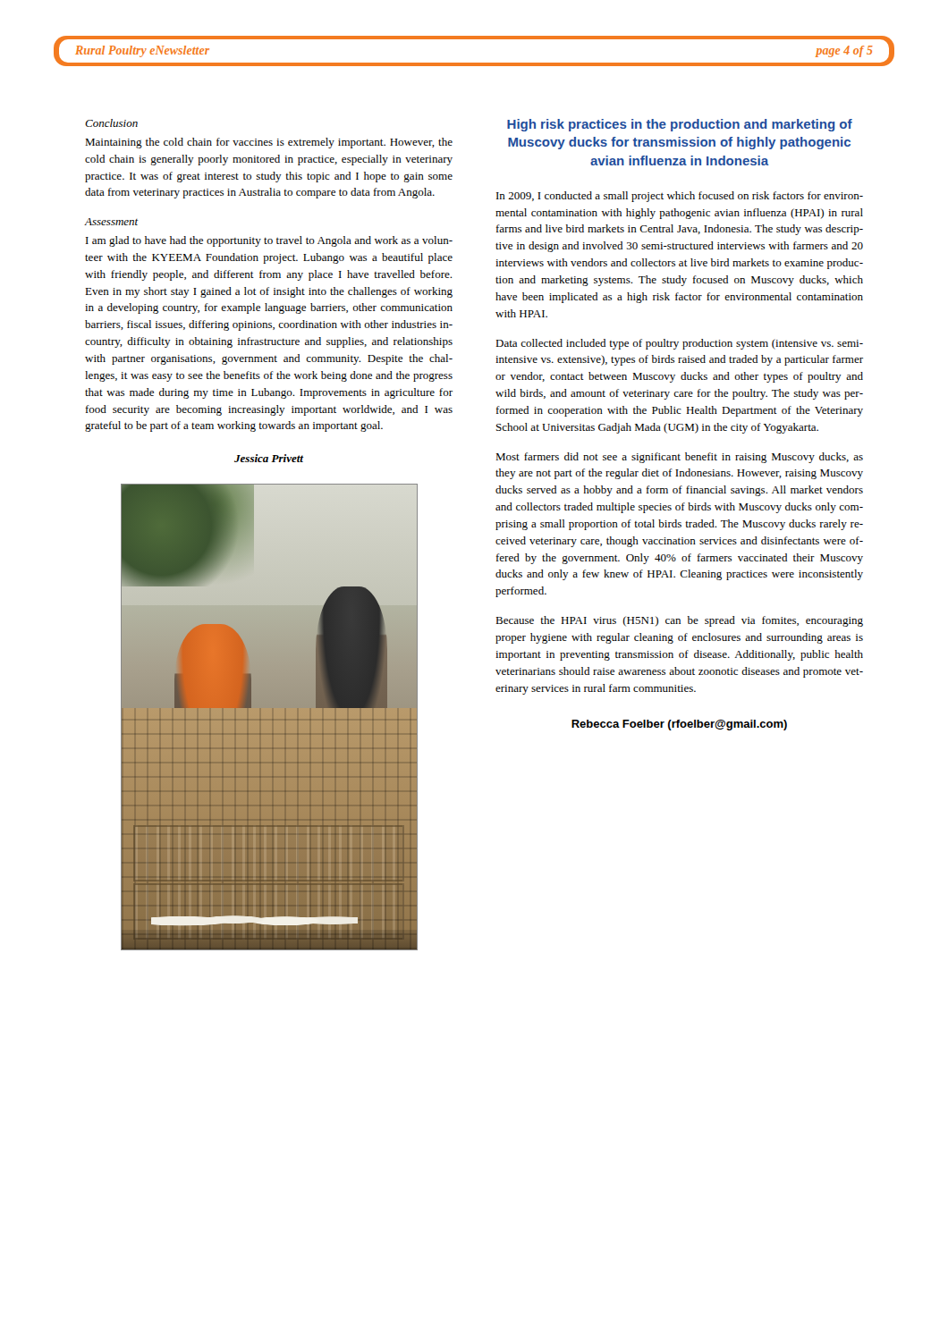Rural Poultry eNewsletter
page 4 of 5
Conclusion
Maintaining the cold chain for vaccines is extremely important. However, the cold chain is generally poorly monitored in practice, especially in veterinary practice. It was of great interest to study this topic and I hope to gain some data from veterinary practices in Australia to compare to data from Angola.
Assessment
I am glad to have had the opportunity to travel to Angola and work as a volunteer with the KYEEMA Foundation project. Lubango was a beautiful place with friendly people, and different from any place I have travelled before. Even in my short stay I gained a lot of insight into the challenges of working in a developing country, for example language barriers, other communication barriers, fiscal issues, differing opinions, coordination with other industries in-country, difficulty in obtaining infrastructure and supplies, and relationships with partner organisations, government and community. Despite the challenges, it was easy to see the benefits of the work being done and the progress that was made during my time in Lubango. Improvements in agriculture for food security are becoming increasingly important worldwide, and I was grateful to be part of a team working towards an important goal.
Jessica Privett
High risk practices in the production and marketing of Muscovy ducks for transmission of highly pathogenic avian influenza in Indonesia
In 2009, I conducted a small project which focused on risk factors for environmental contamination with highly pathogenic avian influenza (HPAI) in rural farms and live bird markets in Central Java, Indonesia. The study was descriptive in design and involved 30 semi-structured interviews with farmers and 20 interviews with vendors and collectors at live bird markets to examine production and marketing systems. The study focused on Muscovy ducks, which have been implicated as a high risk factor for environmental contamination with HPAI.
Data collected included type of poultry production system (intensive vs. semi-intensive vs. extensive), types of birds raised and traded by a particular farmer or vendor, contact between Muscovy ducks and other types of poultry and wild birds, and amount of veterinary care for the poultry. The study was performed in cooperation with the Public Health Department of the Veterinary School at Universitas Gadjah Mada (UGM) in the city of Yogyakarta.
Most farmers did not see a significant benefit in raising Muscovy ducks, as they are not part of the regular diet of Indonesians. However, raising Muscovy ducks served as a hobby and a form of financial savings. All market vendors and collectors traded multiple species of birds with Muscovy ducks only comprising a small proportion of total birds traded. The Muscovy ducks rarely received veterinary care, though vaccination services and disinfectants were offered by the government. Only 40% of farmers vaccinated their Muscovy ducks and only a few knew of HPAI. Cleaning practices were inconsistently performed.
Because the HPAI virus (H5N1) can be spread via fomites, encouraging proper hygiene with regular cleaning of enclosures and surrounding areas is important in preventing transmission of disease. Additionally, public health veterinarians should raise awareness about zoonotic diseases and promote veterinary services in rural farm communities.
Rebecca Foelber (rfoelber@gmail.com)